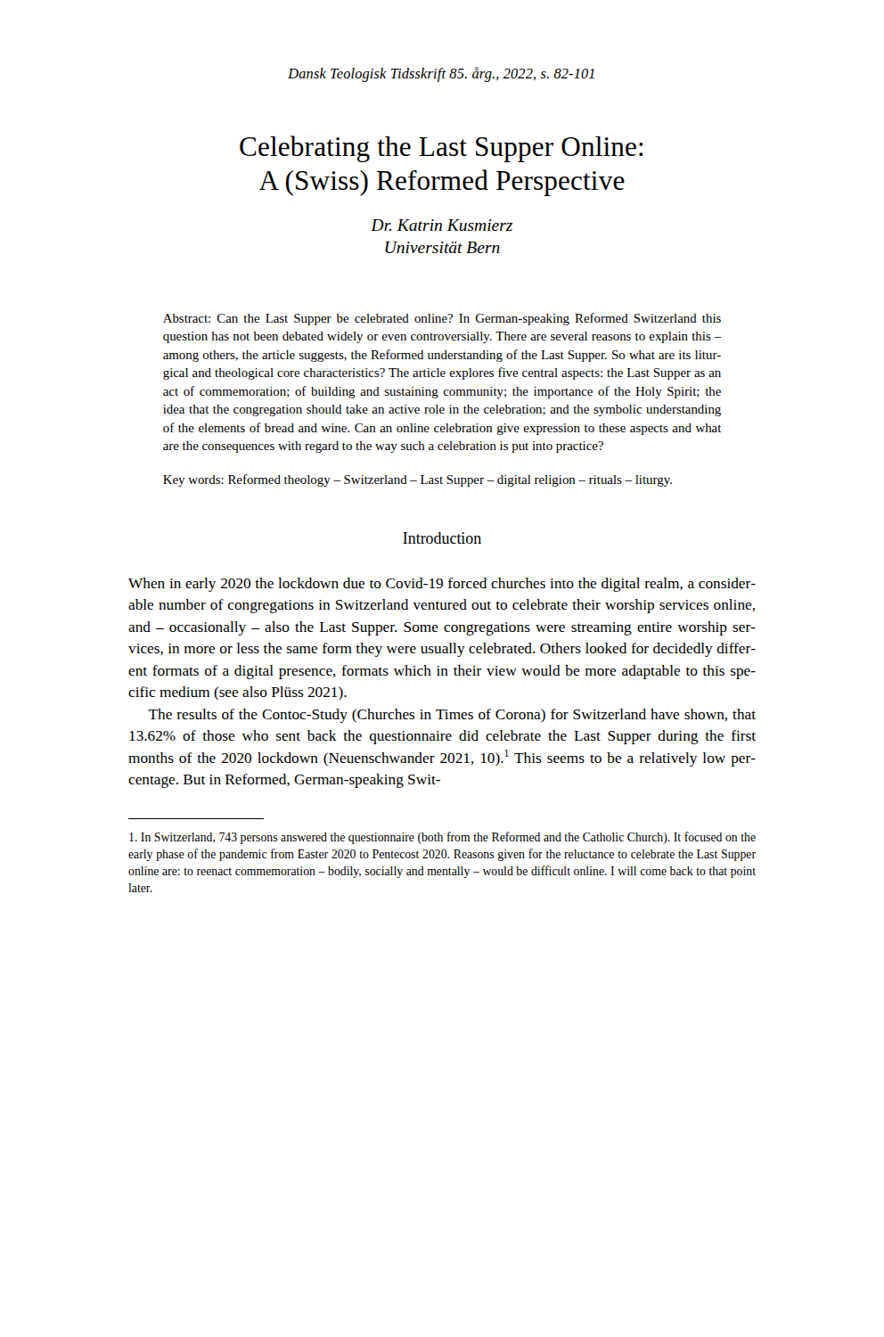Dansk Teologisk Tidsskrift 85. årg., 2022, s. 82-101
Celebrating the Last Supper Online:
A (Swiss) Reformed Perspective
Dr. Katrin Kusmierz
Universität Bern
Abstract: Can the Last Supper be celebrated online? In German-speaking Reformed Switzerland this question has not been debated widely or even controversially. There are several reasons to explain this – among others, the article suggests, the Reformed understanding of the Last Supper. So what are its liturgical and theological core characteristics? The article explores five central aspects: the Last Supper as an act of commemoration; of building and sustaining community; the importance of the Holy Spirit; the idea that the congregation should take an active role in the celebration; and the symbolic understanding of the elements of bread and wine. Can an online celebration give expression to these aspects and what are the consequences with regard to the way such a celebration is put into practice?
Key words: Reformed theology – Switzerland – Last Supper – digital religion – rituals – liturgy.
Introduction
When in early 2020 the lockdown due to Covid-19 forced churches into the digital realm, a considerable number of congregations in Switzerland ventured out to celebrate their worship services online, and – occasionally – also the Last Supper. Some congregations were streaming entire worship services, in more or less the same form they were usually celebrated. Others looked for decidedly different formats of a digital presence, formats which in their view would be more adaptable to this specific medium (see also Plüss 2021).
The results of the Contoc-Study (Churches in Times of Corona) for Switzerland have shown, that 13.62% of those who sent back the questionnaire did celebrate the Last Supper during the first months of the 2020 lockdown (Neuenschwander 2021, 10).1 This seems to be a relatively low percentage. But in Reformed, German-speaking Swit-
1. In Switzerland, 743 persons answered the questionnaire (both from the Reformed and the Catholic Church). It focused on the early phase of the pandemic from Easter 2020 to Pentecost 2020. Reasons given for the reluctance to celebrate the Last Supper online are: to reenact commemoration – bodily, socially and mentally – would be difficult online. I will come back to that point later.